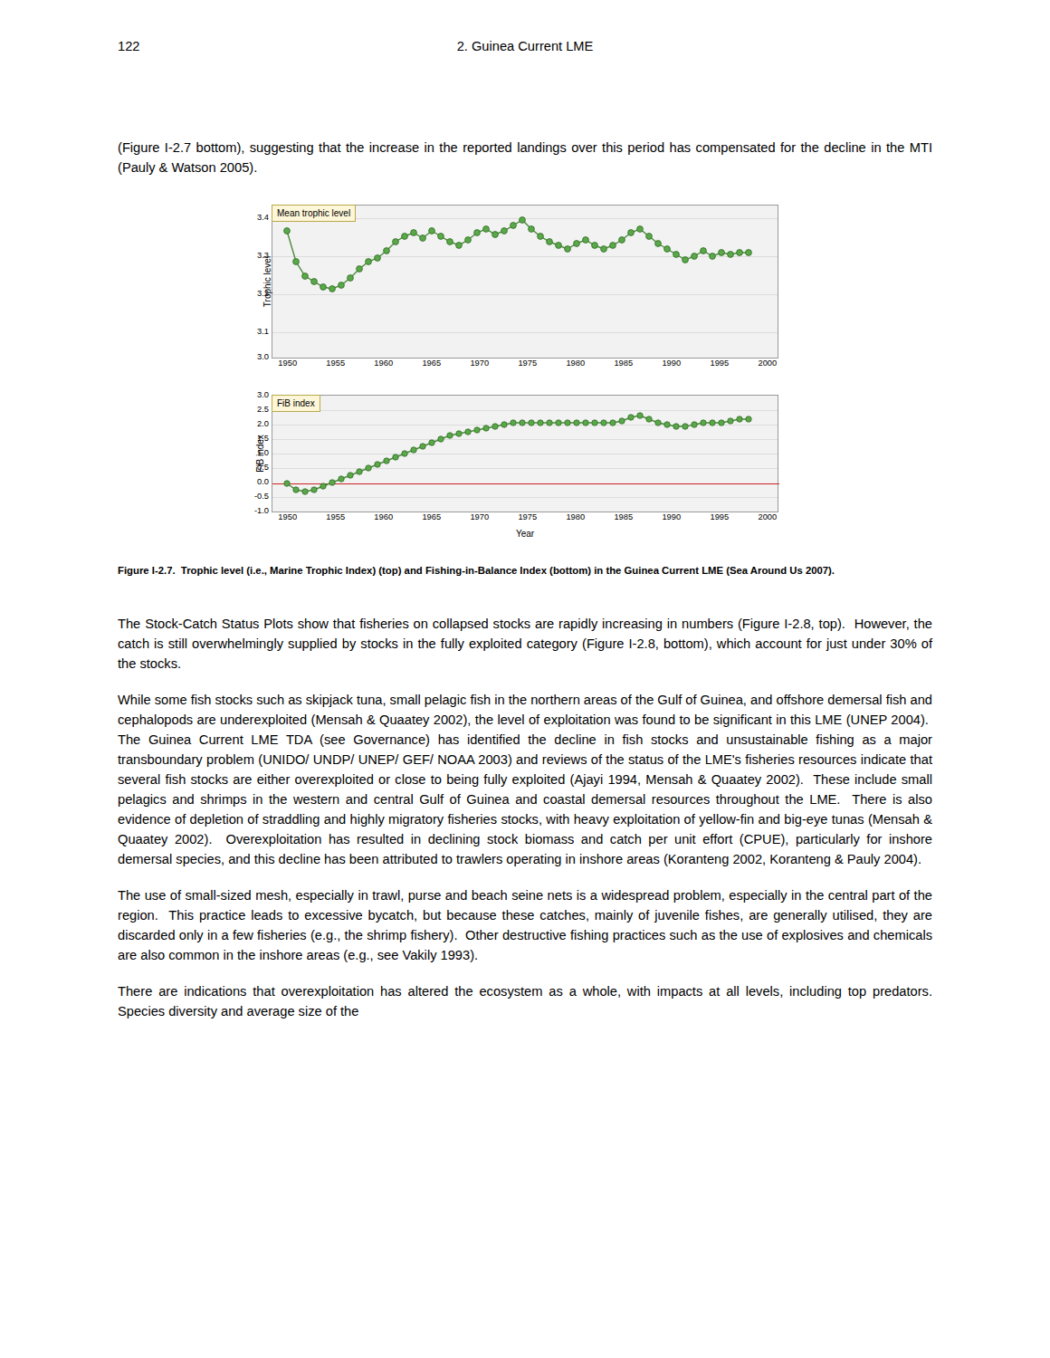122
2. Guinea Current LME
(Figure I-2.7 bottom), suggesting that the increase in the reported landings over this period has compensated for the decline in the MTI (Pauly & Watson 2005).
Mean trophic level
Trophic level
3.4
3.3
3.2
3.1
3.0
1950
1955
1960
1965
1970
1975
1980
1985
1990
1995
2000
FiB index
FiB index
3.0
2.5
2.0
1.5
1.0
0.5
0.0
-0.5
-1.0
1950
1955
1960
1965
1970
1975
1980
1985
1990
1995
2000
Year
Figure I-2.7. Trophic level (i.e., Marine Trophic Index) (top) and Fishing-in-Balance Index (bottom) in the Guinea Current LME (Sea Around Us 2007).
The Stock-Catch Status Plots show that fisheries on collapsed stocks are rapidly increasing in numbers (Figure I-2.8, top). However, the catch is still overwhelmingly supplied by stocks in the fully exploited category (Figure I-2.8, bottom), which account for just under 30% of the stocks.
While some fish stocks such as skipjack tuna, small pelagic fish in the northern areas of the Gulf of Guinea, and offshore demersal fish and cephalopods are underexploited (Mensah & Quaatey 2002), the level of exploitation was found to be significant in this LME (UNEP 2004). The Guinea Current LME TDA (see Governance) has identified the decline in fish stocks and unsustainable fishing as a major transboundary problem (UNIDO/ UNDP/ UNEP/ GEF/ NOAA 2003) and reviews of the status of the LME's fisheries resources indicate that several fish stocks are either overexploited or close to being fully exploited (Ajayi 1994, Mensah & Quaatey 2002). These include small pelagics and shrimps in the western and central Gulf of Guinea and coastal demersal resources throughout the LME. There is also evidence of depletion of straddling and highly migratory fisheries stocks, with heavy exploitation of yellow-fin and big-eye tunas (Mensah & Quaatey 2002). Overexploitation has resulted in declining stock biomass and catch per unit effort (CPUE), particularly for inshore demersal species, and this decline has been attributed to trawlers operating in inshore areas (Koranteng 2002, Koranteng & Pauly 2004).
The use of small-sized mesh, especially in trawl, purse and beach seine nets is a widespread problem, especially in the central part of the region. This practice leads to excessive bycatch, but because these catches, mainly of juvenile fishes, are generally utilised, they are discarded only in a few fisheries (e.g., the shrimp fishery). Other destructive fishing practices such as the use of explosives and chemicals are also common in the inshore areas (e.g., see Vakily 1993).
There are indications that overexploitation has altered the ecosystem as a whole, with impacts at all levels, including top predators. Species diversity and average size of the